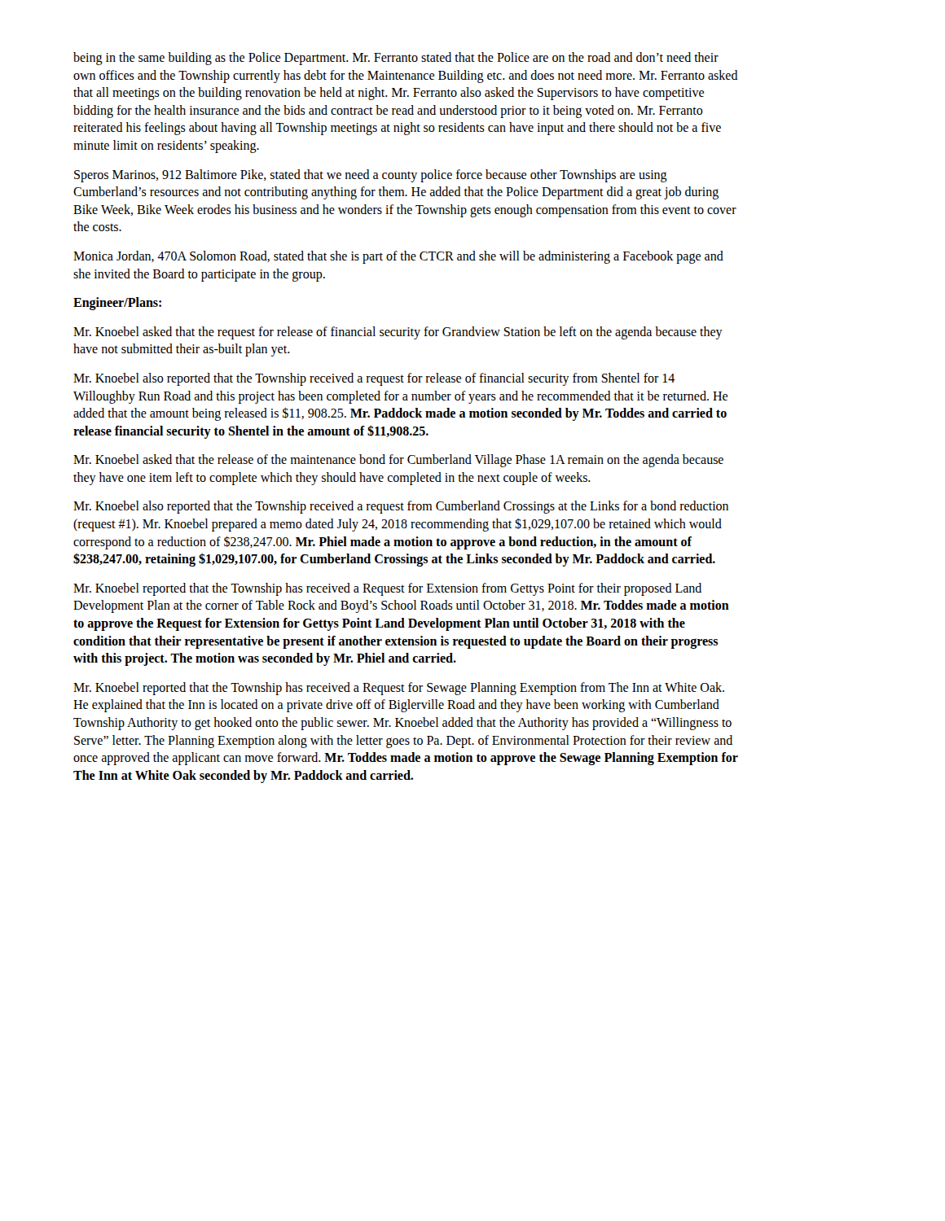being in the same building as the Police Department. Mr. Ferranto stated that the Police are on the road and don’t need their own offices and the Township currently has debt for the Maintenance Building etc. and does not need more. Mr. Ferranto asked that all meetings on the building renovation be held at night. Mr. Ferranto also asked the Supervisors to have competitive bidding for the health insurance and the bids and contract be read and understood prior to it being voted on. Mr. Ferranto reiterated his feelings about having all Township meetings at night so residents can have input and there should not be a five minute limit on residents’ speaking.
Speros Marinos, 912 Baltimore Pike, stated that we need a county police force because other Townships are using Cumberland’s resources and not contributing anything for them. He added that the Police Department did a great job during Bike Week, Bike Week erodes his business and he wonders if the Township gets enough compensation from this event to cover the costs.
Monica Jordan, 470A Solomon Road, stated that she is part of the CTCR and she will be administering a Facebook page and she invited the Board to participate in the group.
Engineer/Plans:
Mr. Knoebel asked that the request for release of financial security for Grandview Station be left on the agenda because they have not submitted their as-built plan yet.
Mr. Knoebel also reported that the Township received a request for release of financial security from Shentel for 14 Willoughby Run Road and this project has been completed for a number of years and he recommended that it be returned. He added that the amount being released is $11, 908.25. Mr. Paddock made a motion seconded by Mr. Toddes and carried to release financial security to Shentel in the amount of $11,908.25.
Mr. Knoebel asked that the release of the maintenance bond for Cumberland Village Phase 1A remain on the agenda because they have one item left to complete which they should have completed in the next couple of weeks.
Mr. Knoebel also reported that the Township received a request from Cumberland Crossings at the Links for a bond reduction (request #1). Mr. Knoebel prepared a memo dated July 24, 2018 recommending that $1,029,107.00 be retained which would correspond to a reduction of $238,247.00. Mr. Phiel made a motion to approve a bond reduction, in the amount of $238,247.00, retaining $1,029,107.00, for Cumberland Crossings at the Links seconded by Mr. Paddock and carried.
Mr. Knoebel reported that the Township has received a Request for Extension from Gettys Point for their proposed Land Development Plan at the corner of Table Rock and Boyd’s School Roads until October 31, 2018. Mr. Toddes made a motion to approve the Request for Extension for Gettys Point Land Development Plan until October 31, 2018 with the condition that their representative be present if another extension is requested to update the Board on their progress with this project. The motion was seconded by Mr. Phiel and carried.
Mr. Knoebel reported that the Township has received a Request for Sewage Planning Exemption from The Inn at White Oak. He explained that the Inn is located on a private drive off of Biglerville Road and they have been working with Cumberland Township Authority to get hooked onto the public sewer. Mr. Knoebel added that the Authority has provided a “Willingness to Serve” letter. The Planning Exemption along with the letter goes to Pa. Dept. of Environmental Protection for their review and once approved the applicant can move forward. Mr. Toddes made a motion to approve the Sewage Planning Exemption for The Inn at White Oak seconded by Mr. Paddock and carried.